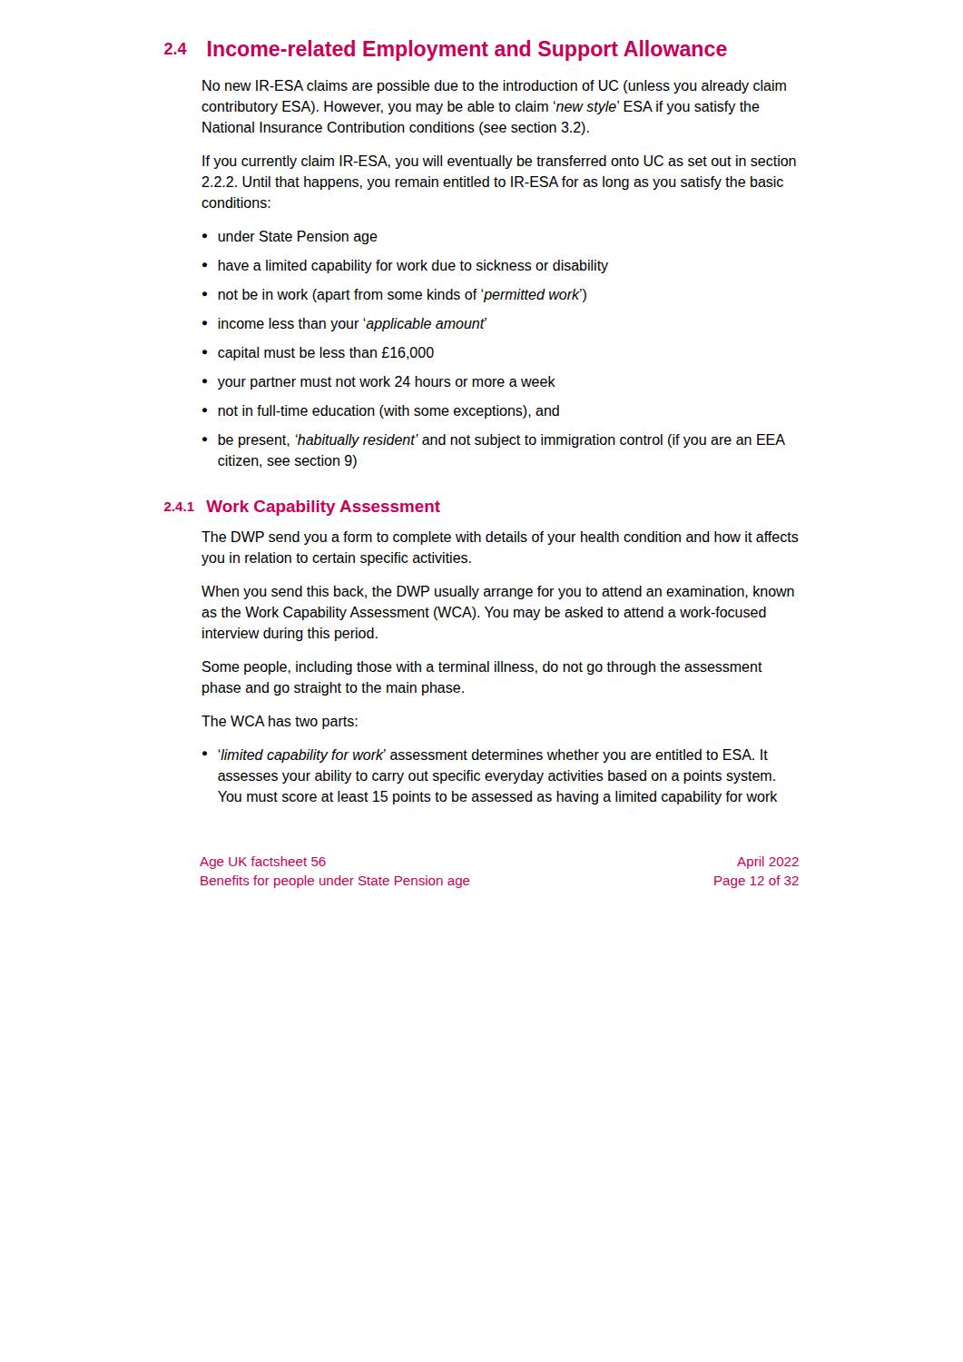2.4 Income-related Employment and Support Allowance
No new IR-ESA claims are possible due to the introduction of UC (unless you already claim contributory ESA). However, you may be able to claim ‘new style’ ESA if you satisfy the National Insurance Contribution conditions (see section 3.2).
If you currently claim IR-ESA, you will eventually be transferred onto UC as set out in section 2.2.2. Until that happens, you remain entitled to IR-ESA for as long as you satisfy the basic conditions:
under State Pension age
have a limited capability for work due to sickness or disability
not be in work (apart from some kinds of ‘permitted work’)
income less than your ‘applicable amount’
capital must be less than £16,000
your partner must not work 24 hours or more a week
not in full-time education (with some exceptions), and
be present, ‘habitually resident’ and not subject to immigration control (if you are an EEA citizen, see section 9)
2.4.1 Work Capability Assessment
The DWP send you a form to complete with details of your health condition and how it affects you in relation to certain specific activities.
When you send this back, the DWP usually arrange for you to attend an examination, known as the Work Capability Assessment (WCA). You may be asked to attend a work-focused interview during this period.
Some people, including those with a terminal illness, do not go through the assessment phase and go straight to the main phase.
The WCA has two parts:
‘limited capability for work’ assessment determines whether you are entitled to ESA. It assesses your ability to carry out specific everyday activities based on a points system. You must score at least 15 points to be assessed as having a limited capability for work
Age UK factsheet 56
Benefits for people under State Pension age
April 2022
Page 12 of 32